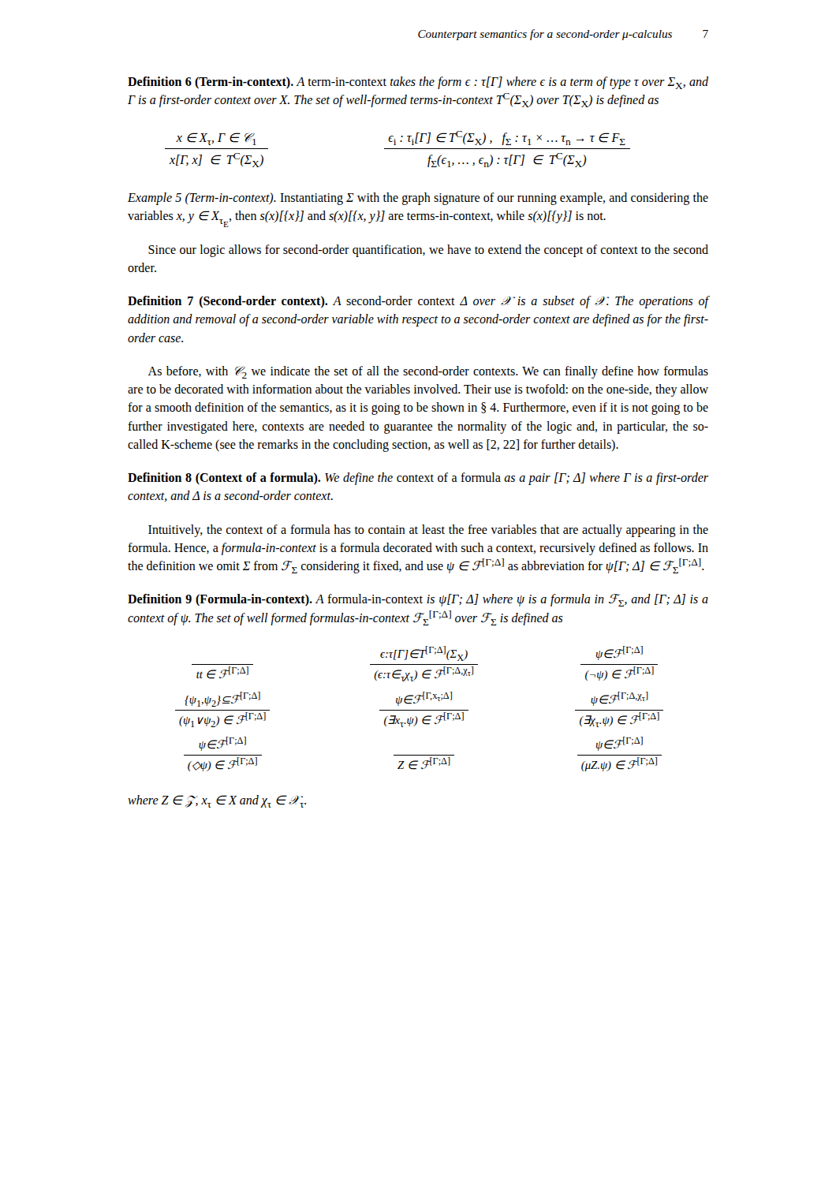Counterpart semantics for a second-order μ-calculus 7
Definition 6 (Term-in-context). A term-in-context takes the form ϵ : τ[Γ] where ϵ is a term of type τ over ΣX, and Γ is a first-order context over X. The set of well-formed terms-in-context TC(ΣX) over T(ΣX) is defined as
| x ∈ X τ , Γ ∈ 𝒞 1 x[Γ, x] ∈ T C (Σ X ) | ϵ i : τ i [Γ] ∈ T C (Σ X ) , f Σ : τ 1 × … τ n → τ ∈ F Σ f Σ (ϵ 1 , … , ϵ n ) : τ[Γ] ∈ T C (Σ X ) |
Example 5 (Term-in-context). Instantiating Σ with the graph signature of our running example, and considering the variables x, y ∈ XτE, then s(x)[{x}] and s(x)[{x, y}] are terms-in-context, while s(x)[{y}] is not.
Since our logic allows for second-order quantification, we have to extend the concept of context to the second order.
Definition 7 (Second-order context). A second-order context Δ over 𝒳 is a subset of 𝒳. The operations of addition and removal of a second-order variable with respect to a second-order context are defined as for the first-order case.
As before, with 𝒞2 we indicate the set of all the second-order contexts. We can finally define how formulas are to be decorated with information about the variables involved. Their use is twofold: on the one-side, they allow for a smooth definition of the semantics, as it is going to be shown in § 4. Furthermore, even if it is not going to be further investigated here, contexts are needed to guarantee the normality of the logic and, in particular, the so-called K-scheme (see the remarks in the concluding section, as well as [2, 22] for further details).
Definition 8 (Context of a formula). We define the context of a formula as a pair [Γ; Δ] where Γ is a first-order context, and Δ is a second-order context.
Intuitively, the context of a formula has to contain at least the free variables that are actually appearing in the formula. Hence, a formula-in-context is a formula decorated with such a context, recursively defined as follows. In the definition we omit Σ from ℱΣ considering it fixed, and use ψ ∈ ℱ[Γ;Δ] as abbreviation for ψ[Γ; Δ] ∈ ℱΣ[Γ;Δ].
Definition 9 (Formula-in-context). A formula-in-context is ψ[Γ; Δ] where ψ is a formula in ℱΣ, and [Γ; Δ] is a context of ψ. The set of well formed formulas-in-context ℱΣ[Γ;Δ] over ℱΣ is defined as
| tt ∈ ℱ [Γ;Δ] | ϵ:τ[Γ]∈T [Γ;Δ] (Σ X ) (ϵ:τ∈ τ χ τ ) ∈ ℱ [Γ;Δ,χ τ ] | ψ∈ℱ [Γ;Δ] (¬ψ) ∈ ℱ [Γ;Δ] |
| {ψ 1 ,ψ 2 }⊆ℱ [Γ;Δ] (ψ 1 ∨ψ 2 ) ∈ ℱ [Γ;Δ] | ψ∈ℱ [Γ,x τ ;Δ] (∃x τ .ψ) ∈ ℱ [Γ;Δ] | ψ∈ℱ [Γ;Δ,χ τ ] (∃χ τ .ψ) ∈ ℱ [Γ;Δ] |
| ψ∈ℱ [Γ;Δ] (◇ψ) ∈ ℱ [Γ;Δ] | Z ∈ ℱ [Γ;Δ] | ψ∈ℱ [Γ;Δ] (μZ.ψ) ∈ ℱ [Γ;Δ] |
where Z ∈ 𝒵, xτ ∈ X and χτ ∈ 𝒳τ.